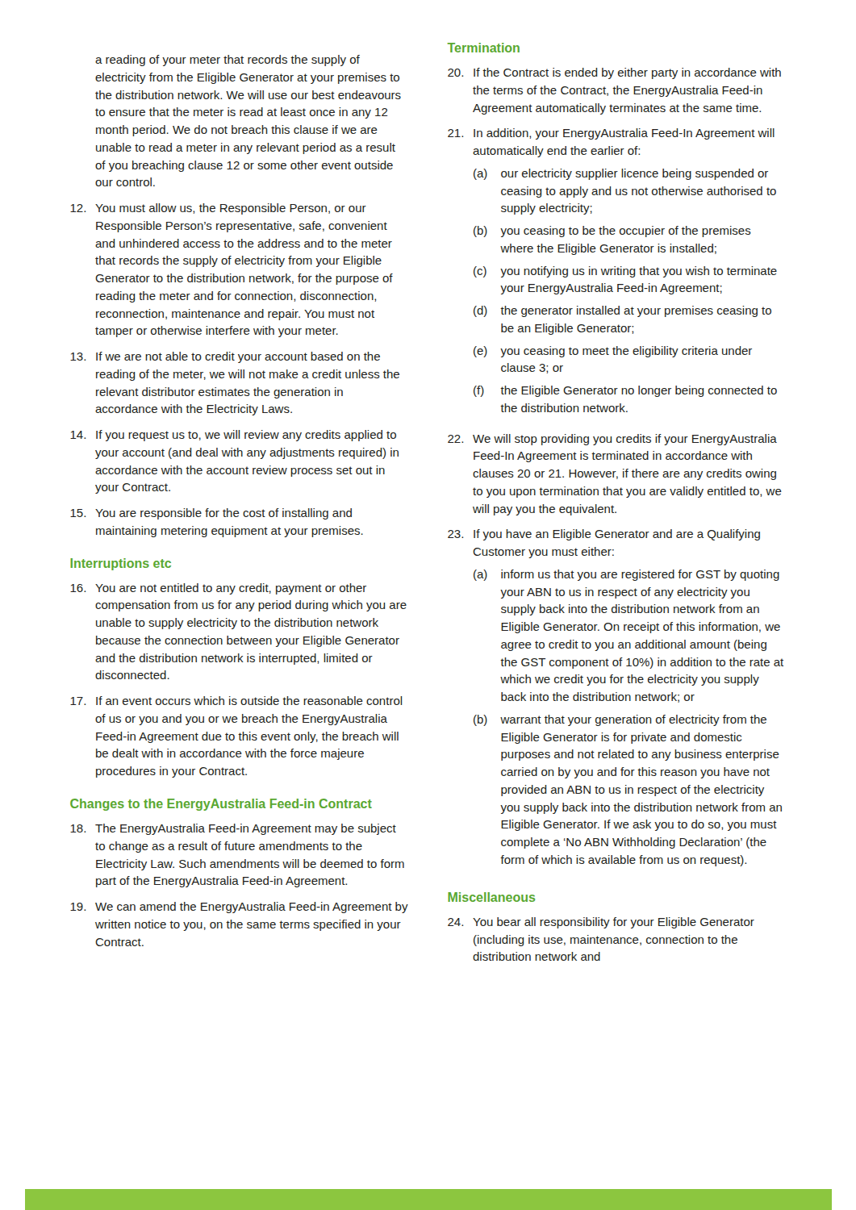a reading of your meter that records the supply of electricity from the Eligible Generator at your premises to the distribution network. We will use our best endeavours to ensure that the meter is read at least once in any 12 month period. We do not breach this clause if we are unable to read a meter in any relevant period as a result of you breaching clause 12 or some other event outside our control.
12. You must allow us, the Responsible Person, or our Responsible Person’s representative, safe, convenient and unhindered access to the address and to the meter that records the supply of electricity from your Eligible Generator to the distribution network, for the purpose of reading the meter and for connection, disconnection, reconnection, maintenance and repair. You must not tamper or otherwise interfere with your meter.
13. If we are not able to credit your account based on the reading of the meter, we will not make a credit unless the relevant distributor estimates the generation in accordance with the Electricity Laws.
14. If you request us to, we will review any credits applied to your account (and deal with any adjustments required) in accordance with the account review process set out in your Contract.
15. You are responsible for the cost of installing and maintaining metering equipment at your premises.
Interruptions etc
16. You are not entitled to any credit, payment or other compensation from us for any period during which you are unable to supply electricity to the distribution network because the connection between your Eligible Generator and the distribution network is interrupted, limited or disconnected.
17. If an event occurs which is outside the reasonable control of us or you and you or we breach the EnergyAustralia Feed-in Agreement due to this event only, the breach will be dealt with in accordance with the force majeure procedures in your Contract.
Changes to the EnergyAustralia Feed-in Contract
18. The EnergyAustralia Feed-in Agreement may be subject to change as a result of future amendments to the Electricity Law. Such amendments will be deemed to form part of the EnergyAustralia Feed-in Agreement.
19. We can amend the EnergyAustralia Feed-in Agreement by written notice to you, on the same terms specified in your Contract.
Termination
20. If the Contract is ended by either party in accordance with the terms of the Contract, the EnergyAustralia Feed-in Agreement automatically terminates at the same time.
21. In addition, your EnergyAustralia Feed-In Agreement will automatically end the earlier of:
(a) our electricity supplier licence being suspended or ceasing to apply and us not otherwise authorised to supply electricity;
(b) you ceasing to be the occupier of the premises where the Eligible Generator is installed;
(c) you notifying us in writing that you wish to terminate your EnergyAustralia Feed-in Agreement;
(d) the generator installed at your premises ceasing to be an Eligible Generator;
(e) you ceasing to meet the eligibility criteria under clause 3; or
(f) the Eligible Generator no longer being connected to the distribution network.
22. We will stop providing you credits if your EnergyAustralia Feed-In Agreement is terminated in accordance with clauses 20 or 21. However, if there are any credits owing to you upon termination that you are validly entitled to, we will pay you the equivalent.
23. If you have an Eligible Generator and are a Qualifying Customer you must either:
(a) inform us that you are registered for GST by quoting your ABN to us in respect of any electricity you supply back into the distribution network from an Eligible Generator. On receipt of this information, we agree to credit to you an additional amount (being the GST component of 10%) in addition to the rate at which we credit you for the electricity you supply back into the distribution network; or
(b) warrant that your generation of electricity from the Eligible Generator is for private and domestic purposes and not related to any business enterprise carried on by you and for this reason you have not provided an ABN to us in respect of the electricity you supply back into the distribution network from an Eligible Generator. If we ask you to do so, you must complete a ‘No ABN Withholding Declaration’ (the form of which is available from us on request).
Miscellaneous
24. You bear all responsibility for your Eligible Generator (including its use, maintenance, connection to the distribution network and